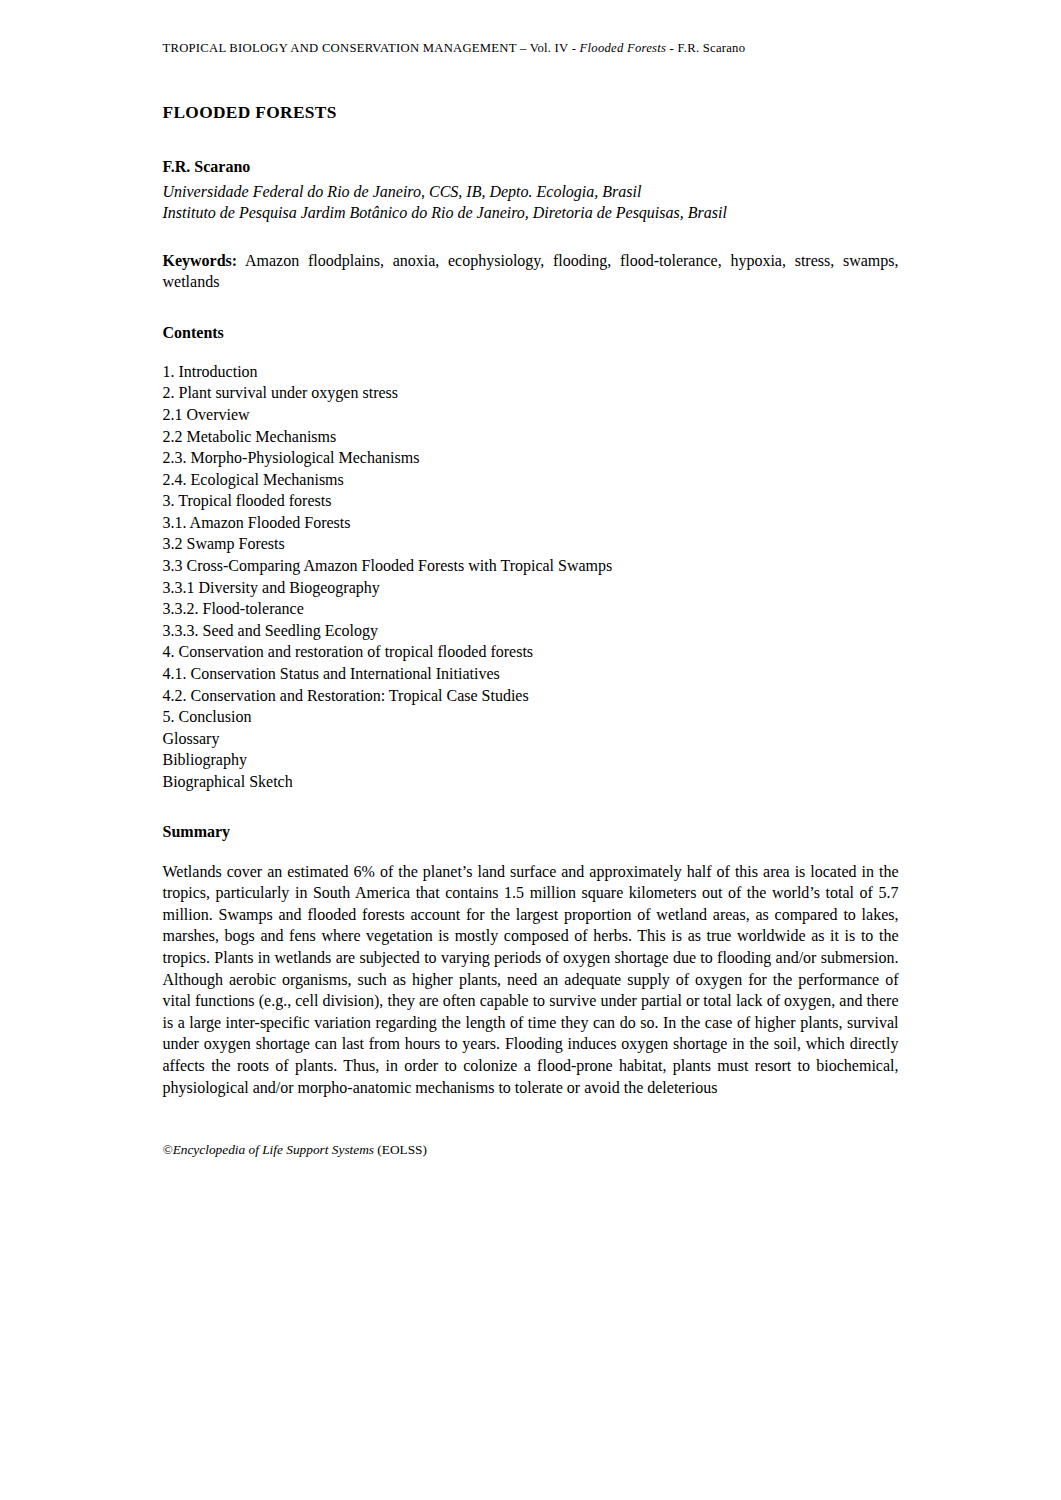TROPICAL BIOLOGY AND CONSERVATION MANAGEMENT – Vol. IV - Flooded Forests - F.R. Scarano
FLOODED FORESTS
F.R. Scarano
Universidade Federal do Rio de Janeiro, CCS, IB, Depto. Ecologia, Brasil
Instituto de Pesquisa Jardim Botânico do Rio de Janeiro, Diretoria de Pesquisas, Brasil
Keywords: Amazon floodplains, anoxia, ecophysiology, flooding, flood-tolerance, hypoxia, stress, swamps, wetlands
Contents
1. Introduction
2. Plant survival under oxygen stress
2.1 Overview
2.2 Metabolic Mechanisms
2.3. Morpho-Physiological Mechanisms
2.4. Ecological Mechanisms
3. Tropical flooded forests
3.1. Amazon Flooded Forests
3.2 Swamp Forests
3.3 Cross-Comparing Amazon Flooded Forests with Tropical Swamps
3.3.1 Diversity and Biogeography
3.3.2. Flood-tolerance
3.3.3. Seed and Seedling Ecology
4. Conservation and restoration of tropical flooded forests
4.1. Conservation Status and International Initiatives
4.2. Conservation and Restoration: Tropical Case Studies
5. Conclusion
Glossary
Bibliography
Biographical Sketch
Summary
Wetlands cover an estimated 6% of the planet’s land surface and approximately half of this area is located in the tropics, particularly in South America that contains 1.5 million square kilometers out of the world’s total of 5.7 million. Swamps and flooded forests account for the largest proportion of wetland areas, as compared to lakes, marshes, bogs and fens where vegetation is mostly composed of herbs. This is as true worldwide as it is to the tropics. Plants in wetlands are subjected to varying periods of oxygen shortage due to flooding and/or submersion. Although aerobic organisms, such as higher plants, need an adequate supply of oxygen for the performance of vital functions (e.g., cell division), they are often capable to survive under partial or total lack of oxygen, and there is a large inter-specific variation regarding the length of time they can do so. In the case of higher plants, survival under oxygen shortage can last from hours to years. Flooding induces oxygen shortage in the soil, which directly affects the roots of plants. Thus, in order to colonize a flood-prone habitat, plants must resort to biochemical, physiological and/or morpho-anatomic mechanisms to tolerate or avoid the deleterious
©Encyclopedia of Life Support Systems (EOLSS)